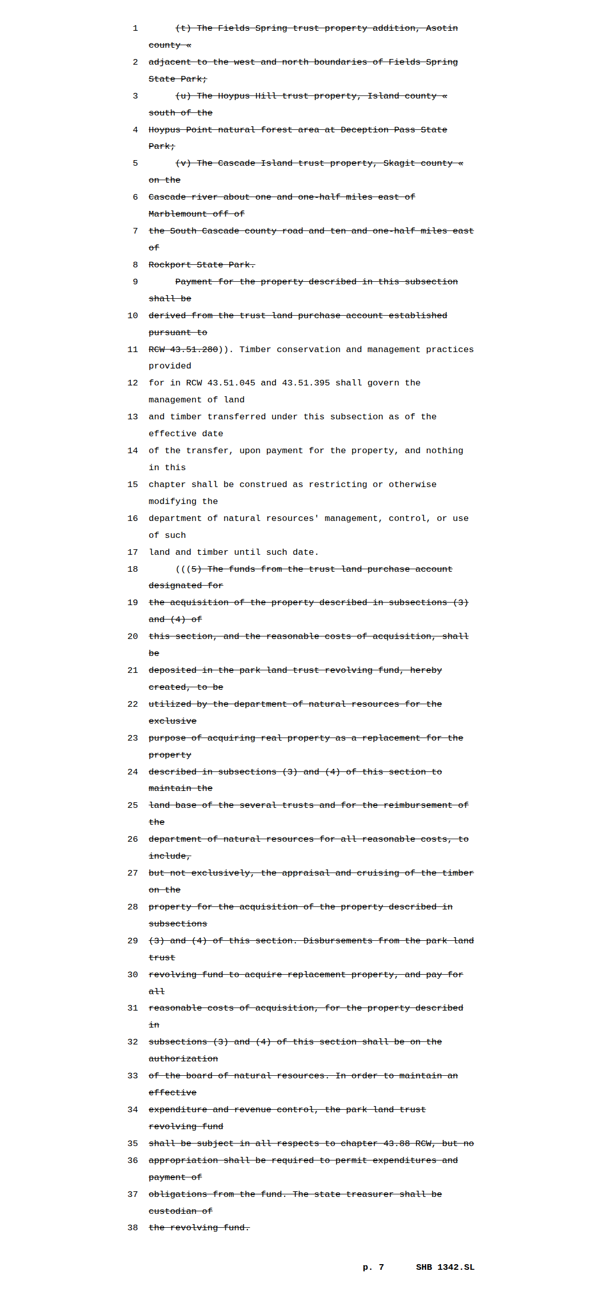(t) The Fields Spring trust property addition, Asotin county «
adjacent to the west and north boundaries of Fields Spring State Park;
(u) The Hoypus Hill trust property, Island county « south of the
Hoypus Point natural forest area at Deception Pass State Park;
(v) The Cascade Island trust property, Skagit county « on the
Cascade river about one and one-half miles east of Marblemount off of
the South Cascade county road and ten and one-half miles east of
Rockport State Park.
Payment for the property described in this subsection shall be
derived from the trust land purchase account established pursuant to
RCW 43.51.280)). Timber conservation and management practices provided
for in RCW 43.51.045 and 43.51.395 shall govern the management of land
and timber transferred under this subsection as of the effective date
of the transfer, upon payment for the property, and nothing in this
chapter shall be construed as restricting or otherwise modifying the
department of natural resources' management, control, or use of such
land and timber until such date.
(((5) The funds from the trust land purchase account designated for
the acquisition of the property described in subsections (3) and (4) of
this section, and the reasonable costs of acquisition, shall be
deposited in the park land trust revolving fund, hereby created, to be
utilized by the department of natural resources for the exclusive
purpose of acquiring real property as a replacement for the property
described in subsections (3) and (4) of this section to maintain the
land base of the several trusts and for the reimbursement of the
department of natural resources for all reasonable costs, to include,
but not exclusively, the appraisal and cruising of the timber on the
property for the acquisition of the property described in subsections
(3) and (4) of this section. Disbursements from the park land trust
revolving fund to acquire replacement property, and pay for all
reasonable costs of acquisition, for the property described in
subsections (3) and (4) of this section shall be on the authorization
of the board of natural resources. In order to maintain an effective
expenditure and revenue control, the park land trust revolving fund
shall be subject in all respects to chapter 43.88 RCW, but no
appropriation shall be required to permit expenditures and payment of
obligations from the fund. The state treasurer shall be custodian of
the revolving fund.
p. 7 SHB 1342.SL